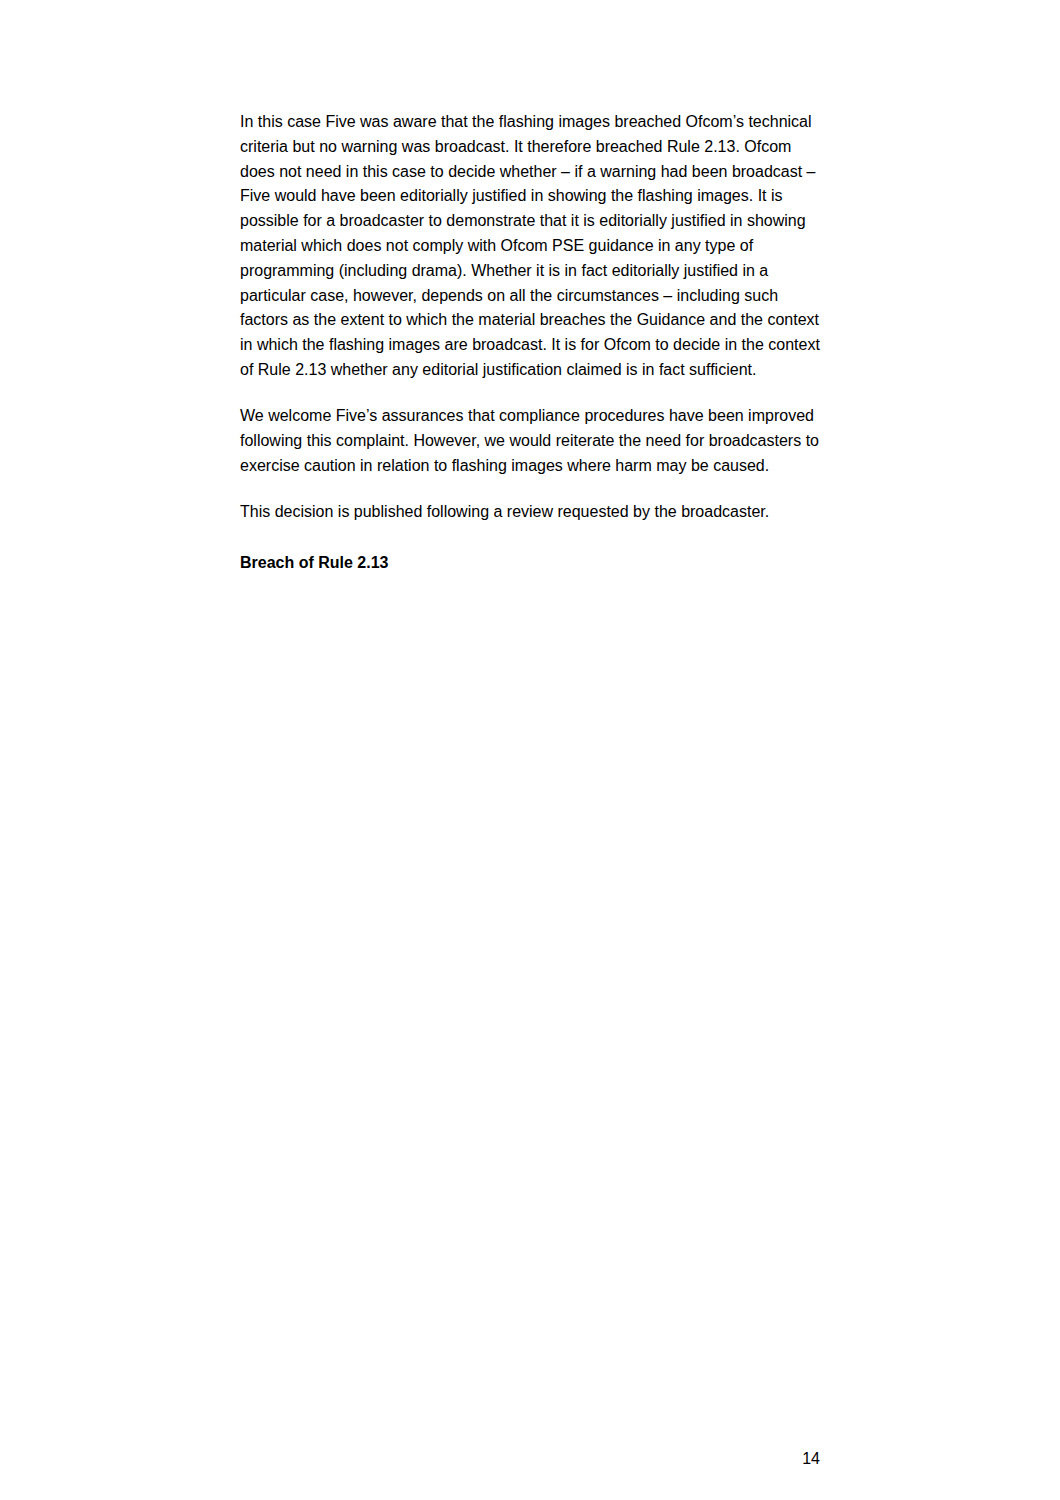In this case Five was aware that the flashing images breached Ofcom’s technical criteria but no warning was broadcast. It therefore breached Rule 2.13. Ofcom does not need in this case to decide whether – if a warning had been broadcast – Five would have been editorially justified in showing the flashing images. It is possible for a broadcaster to demonstrate that it is editorially justified in showing material which does not comply with Ofcom PSE guidance in any type of programming (including drama). Whether it is in fact editorially justified in a particular case, however, depends on all the circumstances – including such factors as the extent to which the material breaches the Guidance and the context in which the flashing images are broadcast. It is for Ofcom to decide in the context of Rule 2.13 whether any editorial justification claimed is in fact sufficient.
We welcome Five’s assurances that compliance procedures have been improved following this complaint. However, we would reiterate the need for broadcasters to exercise caution in relation to flashing images where harm may be caused.
This decision is published following a review requested by the broadcaster.
Breach of Rule 2.13
14